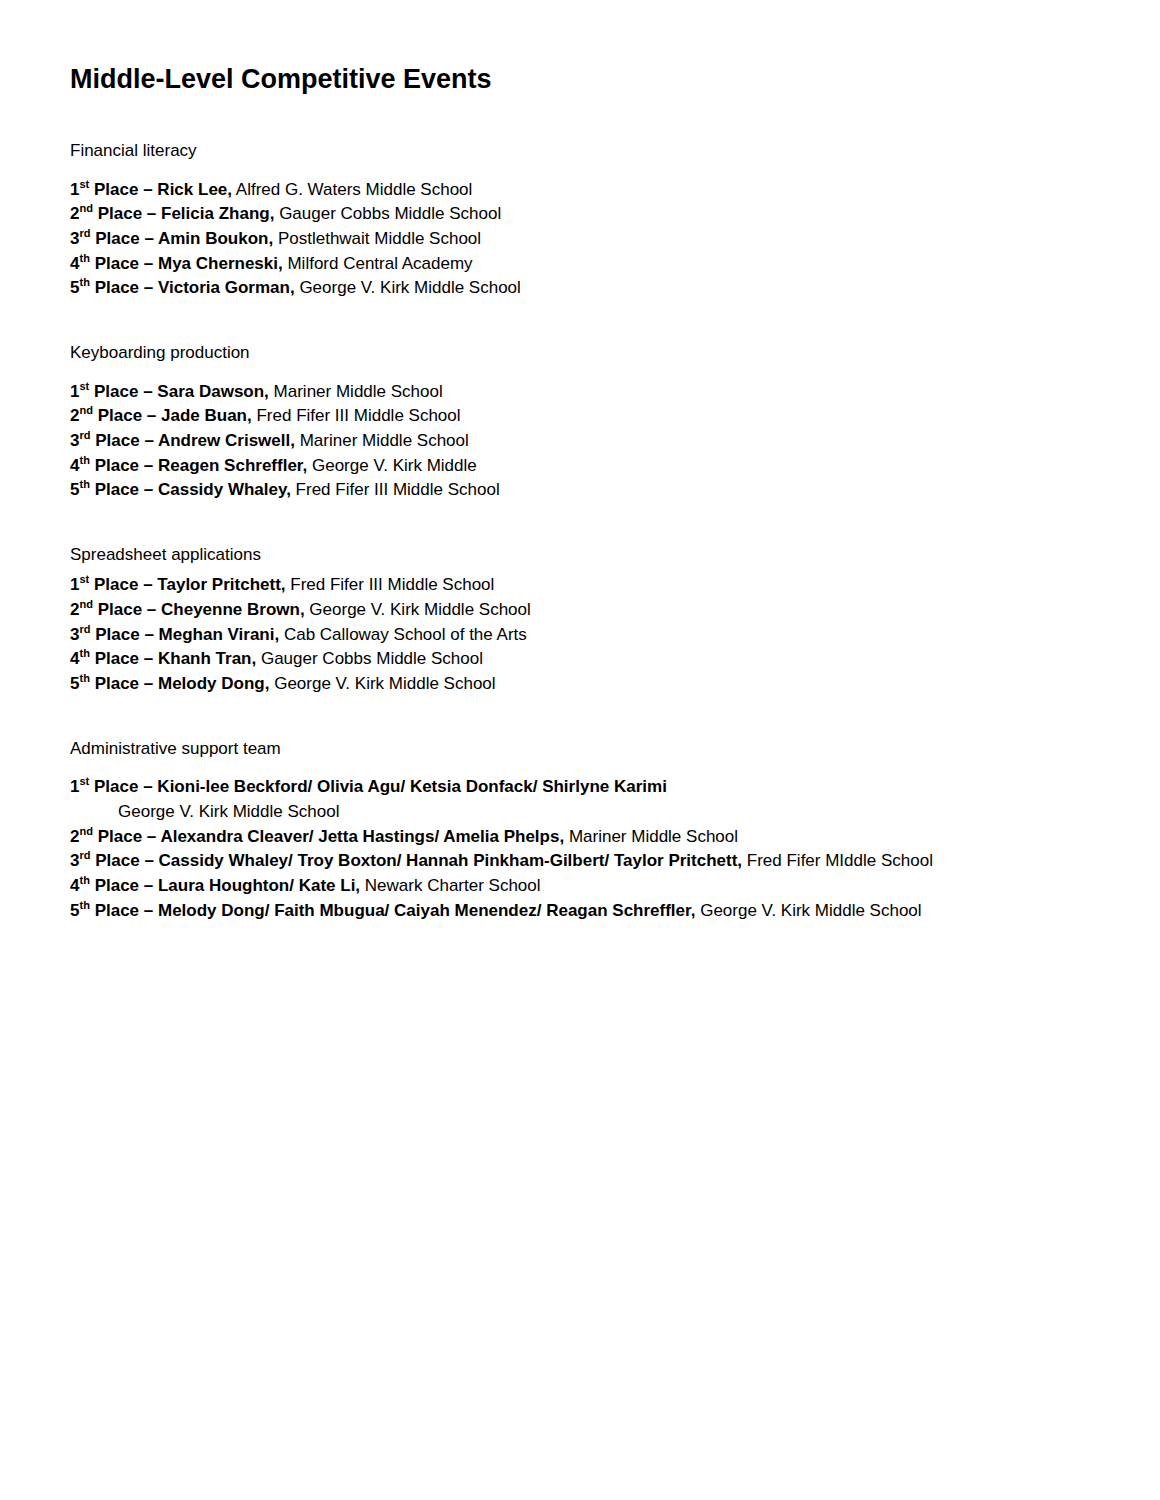Middle-Level Competitive Events
Financial literacy
1st Place – Rick Lee, Alfred G. Waters Middle School
2nd Place – Felicia Zhang, Gauger Cobbs Middle School
3rd Place – Amin Boukon, Postlethwait Middle School
4th Place – Mya Cherneski, Milford Central Academy
5th Place – Victoria Gorman, George V. Kirk Middle School
Keyboarding production
1st Place – Sara Dawson, Mariner Middle School
2nd Place – Jade Buan, Fred Fifer III Middle School
3rd Place – Andrew Criswell, Mariner Middle School
4th Place – Reagen Schreffler, George V. Kirk Middle
5th Place – Cassidy Whaley, Fred Fifer III Middle School
Spreadsheet applications
1st Place – Taylor Pritchett, Fred Fifer III Middle School
2nd Place – Cheyenne Brown, George V. Kirk Middle School
3rd Place – Meghan Virani, Cab Calloway School of the Arts
4th Place – Khanh Tran, Gauger Cobbs Middle School
5th Place – Melody Dong, George V. Kirk Middle School
Administrative support team
1st Place – Kioni-lee Beckford/ Olivia Agu/ Ketsia Donfack/ Shirlyne Karimi George V. Kirk Middle School
2nd Place – Alexandra Cleaver/ Jetta Hastings/ Amelia Phelps, Mariner Middle School
3rd Place – Cassidy Whaley/ Troy Boxton/ Hannah Pinkham-Gilbert/ Taylor Pritchett, Fred Fifer MIddle School
4th Place – Laura Houghton/ Kate Li, Newark Charter School
5th Place – Melody Dong/ Faith Mbugua/ Caiyah Menendez/ Reagan Schreffler, George V. Kirk Middle School